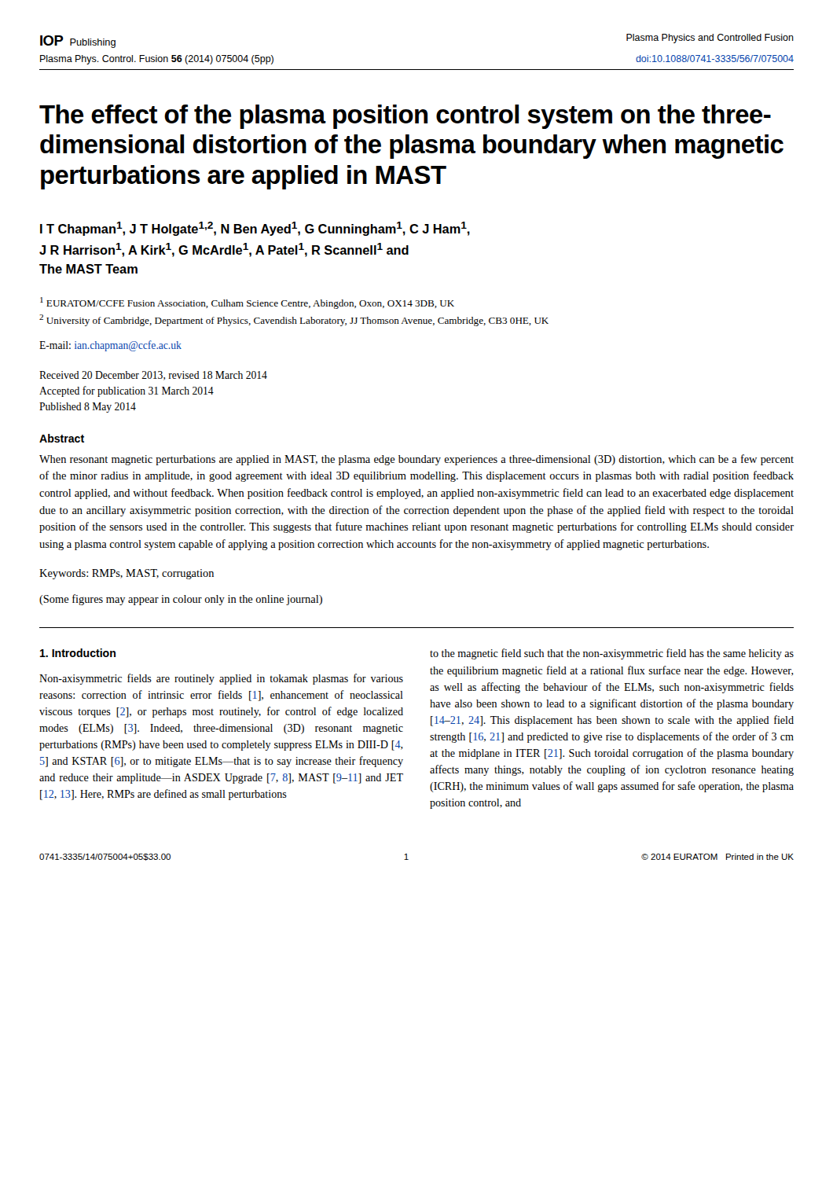IOP Publishing
Plasma Physics and Controlled Fusion
Plasma Phys. Control. Fusion 56 (2014) 075004 (5pp)
doi:10.1088/0741-3335/56/7/075004
The effect of the plasma position control system on the three-dimensional distortion of the plasma boundary when magnetic perturbations are applied in MAST
I T Chapman1, J T Holgate1,2, N Ben Ayed1, G Cunningham1, C J Ham1,
J R Harrison1, A Kirk1, G McArdle1, A Patel1, R Scannell1 and
The MAST Team
1 EURATOM/CCFE Fusion Association, Culham Science Centre, Abingdon, Oxon, OX14 3DB, UK
2 University of Cambridge, Department of Physics, Cavendish Laboratory, JJ Thomson Avenue, Cambridge, CB3 0HE, UK
E-mail: ian.chapman@ccfe.ac.uk
Received 20 December 2013, revised 18 March 2014
Accepted for publication 31 March 2014
Published 8 May 2014
Abstract
When resonant magnetic perturbations are applied in MAST, the plasma edge boundary experiences a three-dimensional (3D) distortion, which can be a few percent of the minor radius in amplitude, in good agreement with ideal 3D equilibrium modelling. This displacement occurs in plasmas both with radial position feedback control applied, and without feedback. When position feedback control is employed, an applied non-axisymmetric field can lead to an exacerbated edge displacement due to an ancillary axisymmetric position correction, with the direction of the correction dependent upon the phase of the applied field with respect to the toroidal position of the sensors used in the controller. This suggests that future machines reliant upon resonant magnetic perturbations for controlling ELMs should consider using a plasma control system capable of applying a position correction which accounts for the non-axisymmetry of applied magnetic perturbations.
Keywords: RMPs, MAST, corrugation
(Some figures may appear in colour only in the online journal)
1. Introduction
Non-axisymmetric fields are routinely applied in tokamak plasmas for various reasons: correction of intrinsic error fields [1], enhancement of neoclassical viscous torques [2], or perhaps most routinely, for control of edge localized modes (ELMs) [3]. Indeed, three-dimensional (3D) resonant magnetic perturbations (RMPs) have been used to completely suppress ELMs in DIII-D [4, 5] and KSTAR [6], or to mitigate ELMs—that is to say increase their frequency and reduce their amplitude—in ASDEX Upgrade [7, 8], MAST [9–11] and JET [12, 13]. Here, RMPs are defined as small perturbations
to the magnetic field such that the non-axisymmetric field has the same helicity as the equilibrium magnetic field at a rational flux surface near the edge. However, as well as affecting the behaviour of the ELMs, such non-axisymmetric fields have also been shown to lead to a significant distortion of the plasma boundary [14–21, 24]. This displacement has been shown to scale with the applied field strength [16, 21] and predicted to give rise to displacements of the order of 3 cm at the midplane in ITER [21]. Such toroidal corrugation of the plasma boundary affects many things, notably the coupling of ion cyclotron resonance heating (ICRH), the minimum values of wall gaps assumed for safe operation, the plasma position control, and
0741-3335/14/075004+05$33.00
1
© 2014 EURATOM Printed in the UK